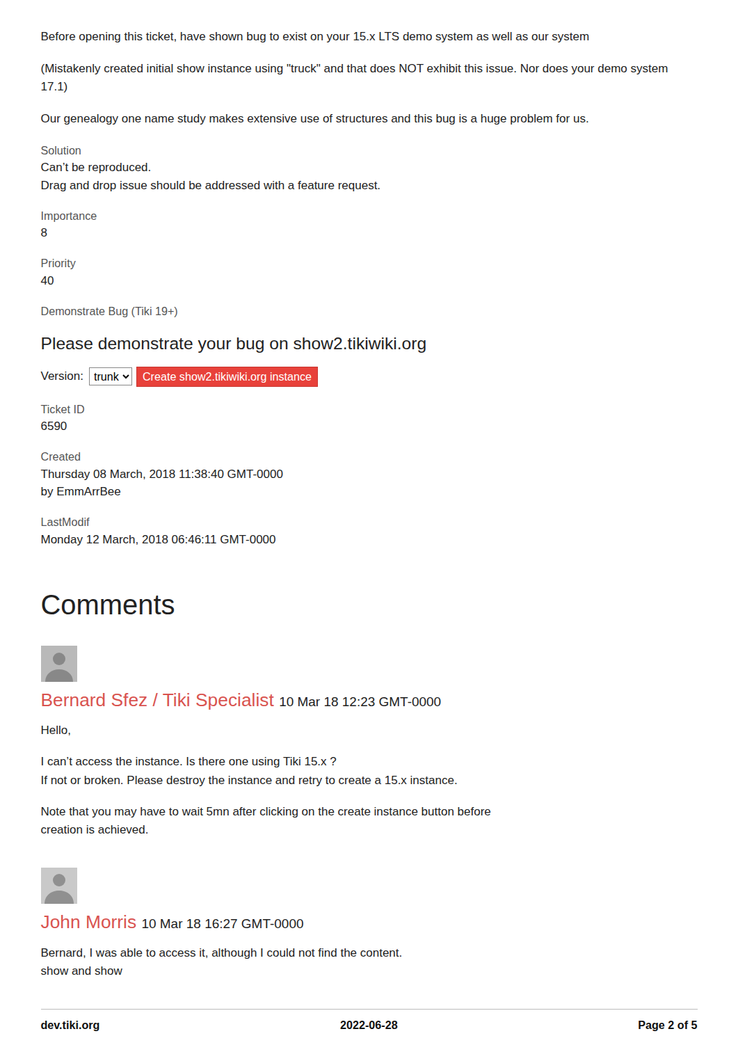Before opening this ticket, have shown bug to exist on your 15.x LTS demo system as well as our system
(Mistakenly created initial show instance using "truck" and that does NOT exhibit this issue. Nor does your demo system 17.1)
Our genealogy one name study makes extensive use of structures and this bug is a huge problem for us.
Solution Can’t be reproduced. Drag and drop issue should be addressed with a feature request.
Importance 8
Priority 40
Demonstrate Bug (Tiki 19+)
Please demonstrate your bug on show2.tikiwiki.org
Version: Version trunk 24.x 23.x 22.x 21.x Create show2.tikiwiki.org instance
Ticket ID 6590
Created Thursday 08 March, 2018 11:38:40 GMT-0000 by EmmArrBee
LastModif Monday 12 March, 2018 06:46:11 GMT-0000
Comments
Bernard Sfez / Tiki Specialist 10 Mar 18 12:23 GMT-0000
Hello,
I can’t access the instance. Is there one using Tiki 15.x ?
If not or broken. Please destroy the instance and retry to create a 15.x instance.
Note that you may have to wait 5mn after clicking on the create instance button before
creation is achieved.
John Morris 10 Mar 18 16:27 GMT-0000
Bernard, I was able to access it, although I could not find the content.
show and show
dev.tiki.org 2022-06-28 Page 2 of 5